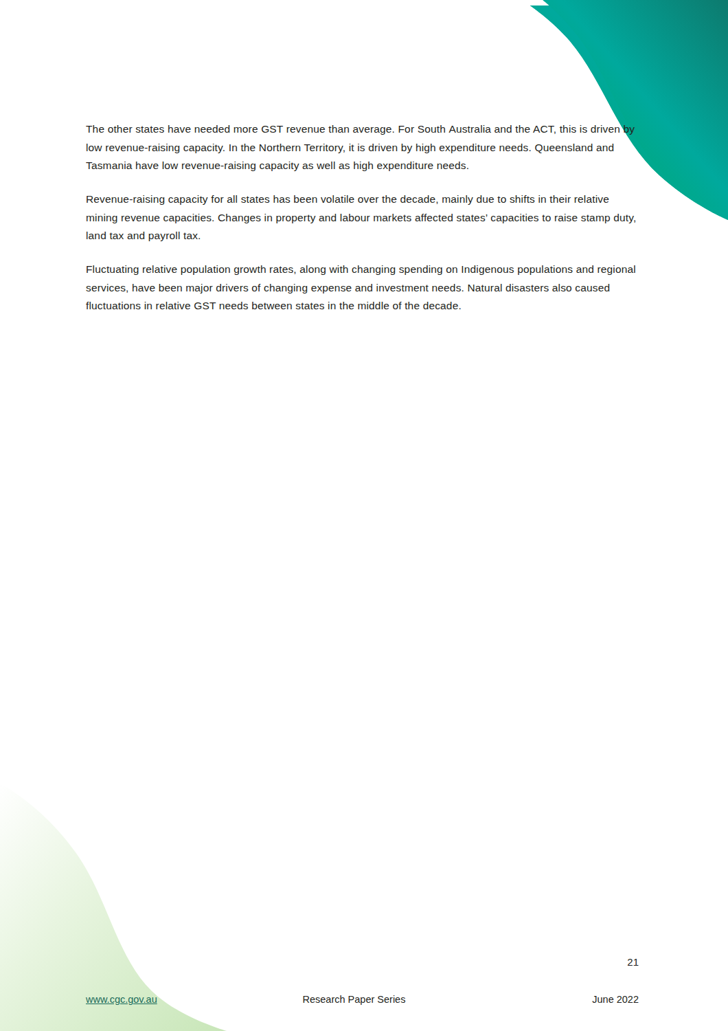The other states have needed more GST revenue than average. For South Australia and the ACT, this is driven by low revenue-raising capacity. In the Northern Territory, it is driven by high expenditure needs. Queensland and Tasmania have low revenue-raising capacity as well as high expenditure needs.
Revenue-raising capacity for all states has been volatile over the decade, mainly due to shifts in their relative mining revenue capacities. Changes in property and labour markets affected states’ capacities to raise stamp duty, land tax and payroll tax.
Fluctuating relative population growth rates, along with changing spending on Indigenous populations and regional services, have been major drivers of changing expense and investment needs. Natural disasters also caused fluctuations in relative GST needs between states in the middle of the decade.
21
www.cgc.gov.au
Research Paper Series
June 2022